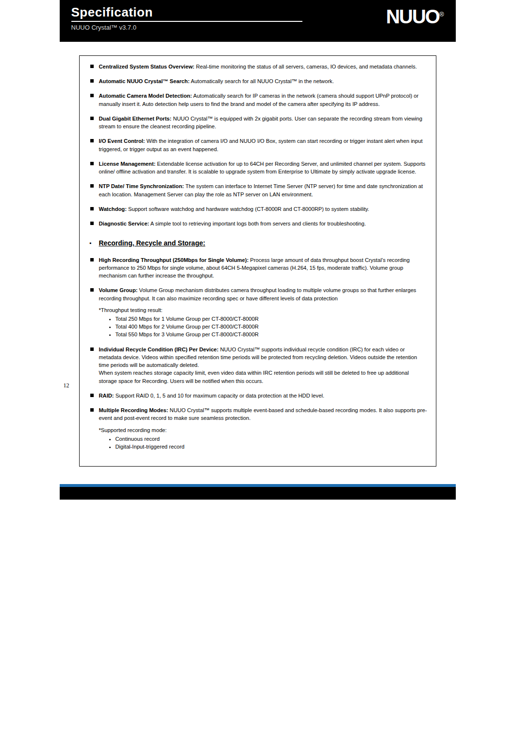Specification
NUUO Crystal™ v3.7.0
NUUO®
12
Centralized System Status Overview: Real-time monitoring the status of all servers, cameras, IO devices, and metadata channels.
Automatic NUUO Crystal™ Search: Automatically search for all NUUO Crystal™ in the network.
Automatic Camera Model Detection: Automatically search for IP cameras in the network (camera should support UPnP protocol) or manually insert it. Auto detection help users to find the brand and model of the camera after specifying its IP address.
Dual Gigabit Ethernet Ports: NUUO Crystal™ is equipped with 2x gigabit ports. User can separate the recording stream from viewing stream to ensure the cleanest recording pipeline.
I/O Event Control: With the integration of camera I/O and NUUO I/O Box, system can start recording or trigger instant alert when input triggered, or trigger output as an event happened.
License Management: Extendable license activation for up to 64CH per Recording Server, and unlimited channel per system. Supports online/ offline activation and transfer. It is scalable to upgrade system from Enterprise to Ultimate by simply activate upgrade license.
NTP Date/ Time Synchronization: The system can interface to Internet Time Server (NTP server) for time and date synchronization at each location. Management Server can play the role as NTP server on LAN environment.
Watchdog: Support software watchdog and hardware watchdog (CT-8000R and CT-8000RP) to system stability.
Diagnostic Service: A simple tool to retrieving important logs both from servers and clients for troubleshooting.
Recording, Recycle and Storage:
High Recording Throughput (250Mbps for Single Volume): Process large amount of data throughput boost Crystal’s recording performance to 250 Mbps for single volume, about 64CH 5-Megapixel cameras (H.264, 15 fps, moderate traffic). Volume group mechanism can further increase the throughput.
Volume Group: Volume Group mechanism distributes camera throughput loading to multiple volume groups so that further enlarges recording throughput. It can also maximize recording spec or have different levels of data protection
*Throughput testing result:
Total 250 Mbps for 1 Volume Group per CT-8000/CT-8000R
Total 400 Mbps for 2 Volume Group per CT-8000/CT-8000R
Total 550 Mbps for 3 Volume Group per CT-8000/CT-8000R
Individual Recycle Condition (IRC) Per Device: NUUO Crystal™ supports individual recycle condition (IRC) for each video or metadata device. Videos within specified retention time periods will be protected from recycling deletion. Videos outside the retention time periods will be automatically deleted.
When system reaches storage capacity limit, even video data within IRC retention periods will still be deleted to free up additional storage space for Recording. Users will be notified when this occurs.
RAID: Support RAID 0, 1, 5 and 10 for maximum capacity or data protection at the HDD level.
Multiple Recording Modes: NUUO Crystal™ supports multiple event-based and schedule-based recording modes. It also supports pre-event and post-event record to make sure seamless protection.
*Supported recording mode:
Continuous record
Digital-Input-triggered record